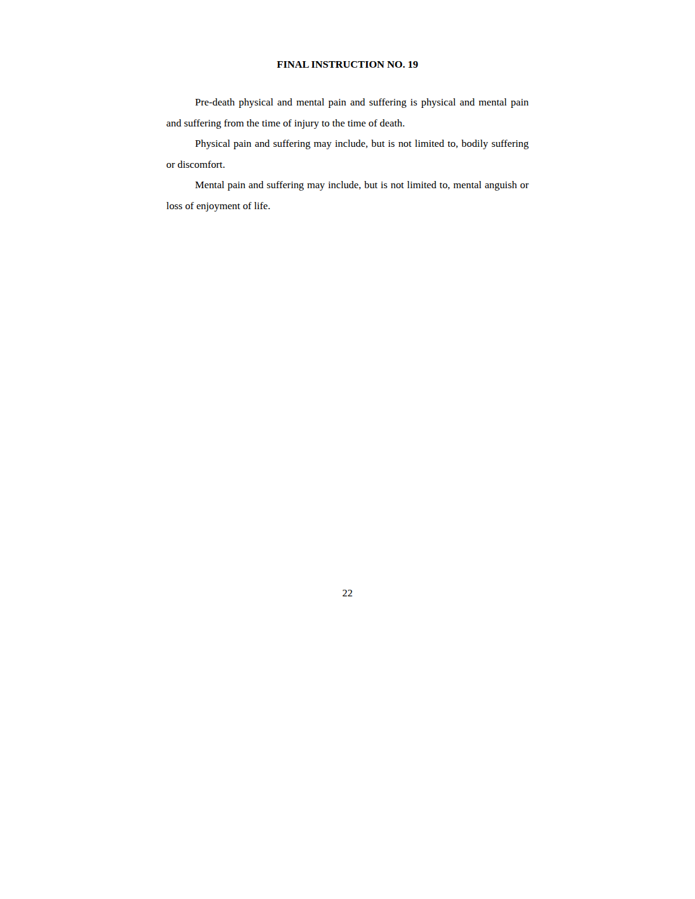FINAL INSTRUCTION NO. 19
Pre-death physical and mental pain and suffering is physical and mental pain and suffering from the time of injury to the time of death.
Physical pain and suffering may include, but is not limited to, bodily suffering or discomfort.
Mental pain and suffering may include, but is not limited to, mental anguish or loss of enjoyment of life.
22